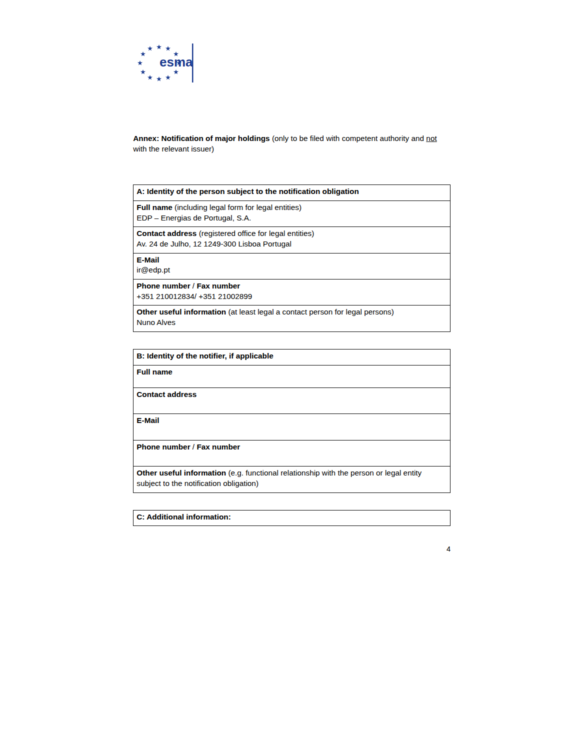esma
Annex: Notification of major holdings (only to be filed with competent authority and not with the relevant issuer)
| A: Identity of the person subject to the notification obligation |
| Full name (including legal form for legal entities) EDP – Energias de Portugal, S.A. |
| Contact address (registered office for legal entities) Av. 24 de Julho, 12 1249-300 Lisboa Portugal |
| E-Mail ir@edp.pt |
| Phone number / Fax number +351 210012834/ +351 21002899 |
| Other useful information (at least legal a contact person for legal persons) Nuno Alves |
| B: Identity of the notifier, if applicable |
| Full name |
| Contact address |
| E-Mail |
| Phone number / Fax number |
| Other useful information (e.g. functional relationship with the person or legal entity subject to the notification obligation) |
| C: Additional information: |
4